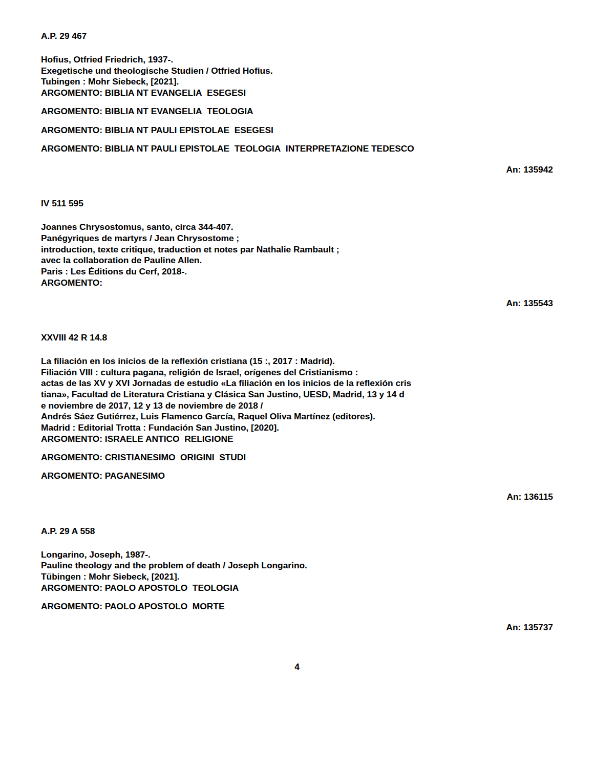A.P. 29 467
Hofius, Otfried Friedrich, 1937-.
Exegetische und theologische Studien / Otfried Hofius.
Tubingen : Mohr Siebeck, [2021].
ARGOMENTO: BIBLIA NT EVANGELIA ESEGESI
ARGOMENTO: BIBLIA NT EVANGELIA TEOLOGIA
ARGOMENTO: BIBLIA NT PAULI EPISTOLAE ESEGESI
ARGOMENTO: BIBLIA NT PAULI EPISTOLAE TEOLOGIA INTERPRETAZIONE TEDESCO
An: 135942
IV 511 595
Joannes Chrysostomus, santo, circa 344-407.
Panégyriques de martyrs / Jean Chrysostome ;
introduction, texte critique, traduction et notes par Nathalie Rambault ;
avec la collaboration de Pauline Allen.
Paris : Les Éditions du Cerf, 2018-.
ARGOMENTO:
An: 135543
XXVIII 42 R 14.8
La filiación en los inicios de la reflexión cristiana (15 :, 2017 : Madrid).
Filiación VIII : cultura pagana, religión de Israel, orígenes del Cristianismo :
actas de las XV y XVI Jornadas de estudio «La filiación en los inicios de la reflexión cris
tiana», Facultad de Literatura Cristiana y Clásica San Justino, UESD, Madrid, 13 y 14 d
e noviembre de 2017, 12 y 13 de noviembre de 2018 /
Andrés Sáez Gutiérrez, Luis Flamenco García, Raquel Oliva Martínez (editores).
Madrid : Editorial Trotta : Fundación San Justino, [2020].
ARGOMENTO: ISRAELE ANTICO RELIGIONE
ARGOMENTO: CRISTIANESIMO ORIGINI STUDI
ARGOMENTO: PAGANESIMO
An: 136115
A.P. 29 A 558
Longarino, Joseph, 1987-.
Pauline theology and the problem of death / Joseph Longarino.
Tübingen : Mohr Siebeck, [2021].
ARGOMENTO: PAOLO APOSTOLO TEOLOGIA
ARGOMENTO: PAOLO APOSTOLO MORTE
An: 135737
4